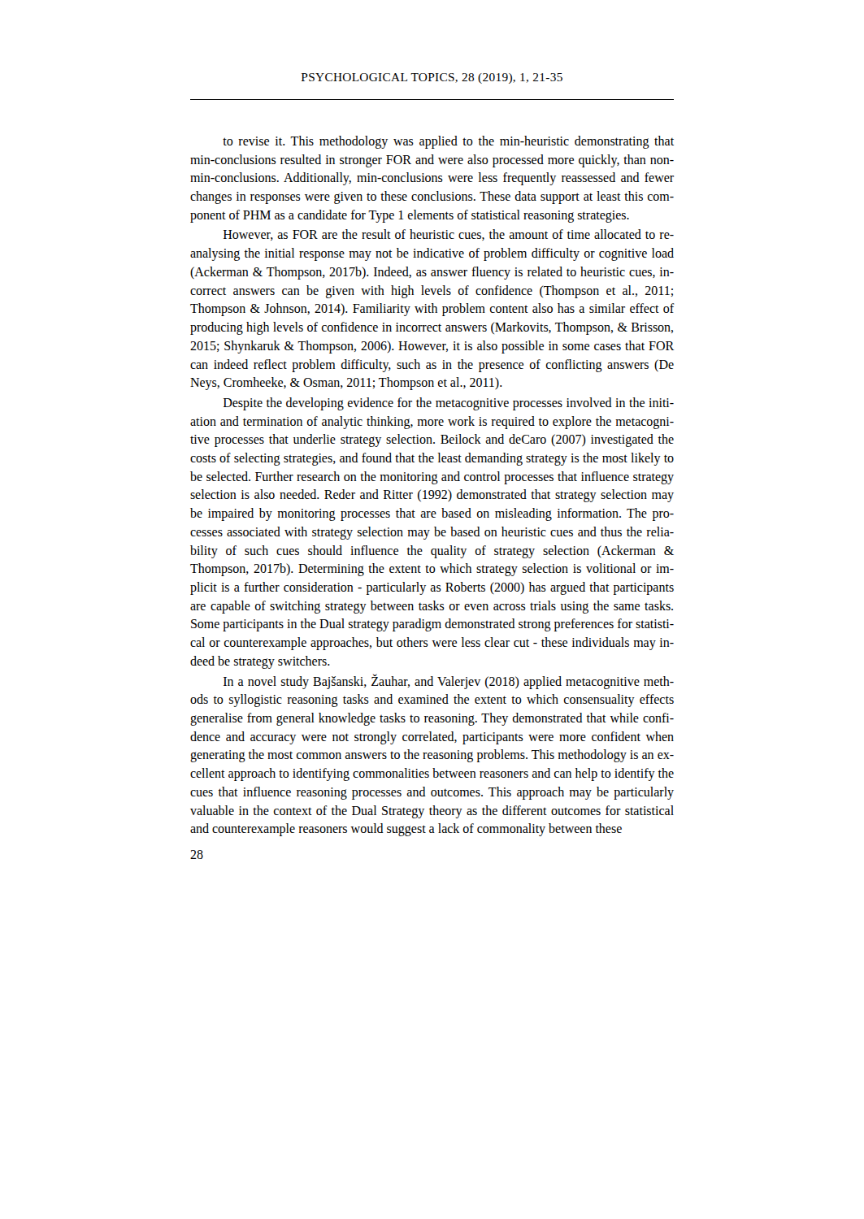PSYCHOLOGICAL TOPICS, 28 (2019), 1, 21-35
to revise it. This methodology was applied to the min-heuristic demonstrating that min-conclusions resulted in stronger FOR and were also processed more quickly, than non-min-conclusions. Additionally, min-conclusions were less frequently reassessed and fewer changes in responses were given to these conclusions. These data support at least this component of PHM as a candidate for Type 1 elements of statistical reasoning strategies.
However, as FOR are the result of heuristic cues, the amount of time allocated to reanalysing the initial response may not be indicative of problem difficulty or cognitive load (Ackerman & Thompson, 2017b). Indeed, as answer fluency is related to heuristic cues, incorrect answers can be given with high levels of confidence (Thompson et al., 2011; Thompson & Johnson, 2014). Familiarity with problem content also has a similar effect of producing high levels of confidence in incorrect answers (Markovits, Thompson, & Brisson, 2015; Shynkaruk & Thompson, 2006). However, it is also possible in some cases that FOR can indeed reflect problem difficulty, such as in the presence of conflicting answers (De Neys, Cromheeke, & Osman, 2011; Thompson et al., 2011).
Despite the developing evidence for the metacognitive processes involved in the initiation and termination of analytic thinking, more work is required to explore the metacognitive processes that underlie strategy selection. Beilock and deCaro (2007) investigated the costs of selecting strategies, and found that the least demanding strategy is the most likely to be selected. Further research on the monitoring and control processes that influence strategy selection is also needed. Reder and Ritter (1992) demonstrated that strategy selection may be impaired by monitoring processes that are based on misleading information. The processes associated with strategy selection may be based on heuristic cues and thus the reliability of such cues should influence the quality of strategy selection (Ackerman & Thompson, 2017b). Determining the extent to which strategy selection is volitional or implicit is a further consideration - particularly as Roberts (2000) has argued that participants are capable of switching strategy between tasks or even across trials using the same tasks. Some participants in the Dual strategy paradigm demonstrated strong preferences for statistical or counterexample approaches, but others were less clear cut - these individuals may indeed be strategy switchers.
In a novel study Bajšanski, Žauhar, and Valerjev (2018) applied metacognitive methods to syllogistic reasoning tasks and examined the extent to which consensuality effects generalise from general knowledge tasks to reasoning. They demonstrated that while confidence and accuracy were not strongly correlated, participants were more confident when generating the most common answers to the reasoning problems. This methodology is an excellent approach to identifying commonalities between reasoners and can help to identify the cues that influence reasoning processes and outcomes. This approach may be particularly valuable in the context of the Dual Strategy theory as the different outcomes for statistical and counterexample reasoners would suggest a lack of commonality between these
28